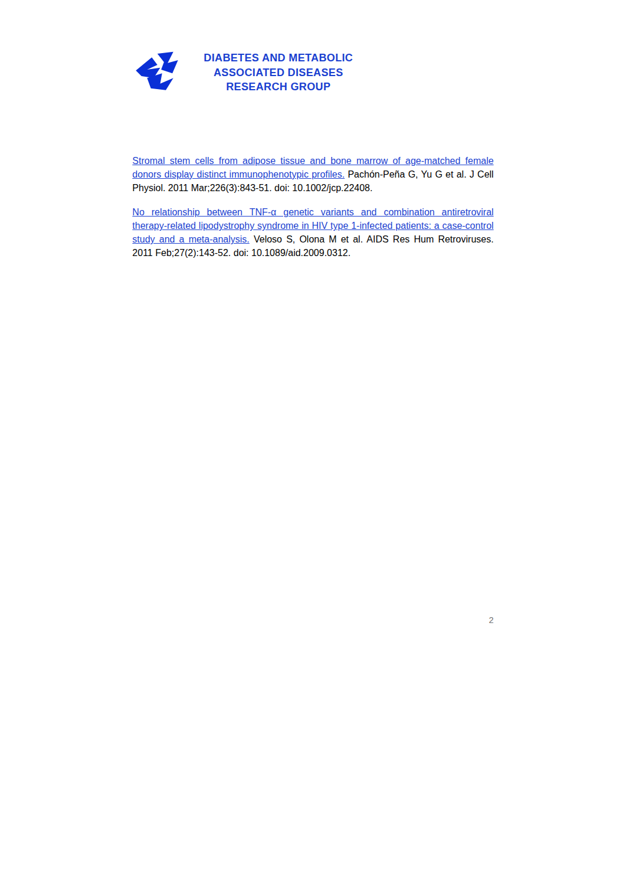Diabetes and Metabolic
Associated Diseases
Research Group
Stromal stem cells from adipose tissue and bone marrow of age-matched female donors display distinct immunophenotypic profiles. Pachón-Peña G, Yu G et al. J Cell Physiol. 2011 Mar;226(3):843-51. doi: 10.1002/jcp.22408.
No relationship between TNF-α genetic variants and combination antiretroviral therapy-related lipodystrophy syndrome in HIV type 1-infected patients: a case-control study and a meta-analysis. Veloso S, Olona M et al. AIDS Res Hum Retroviruses. 2011 Feb;27(2):143-52. doi: 10.1089/aid.2009.0312.
2